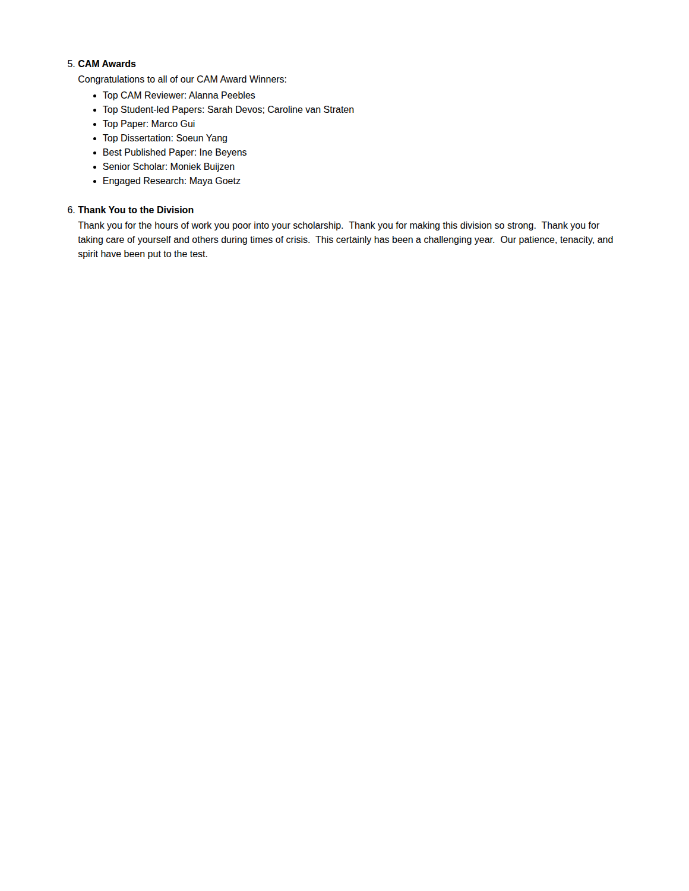CAM Awards
Congratulations to all of our CAM Award Winners:
Top CAM Reviewer: Alanna Peebles
Top Student-led Papers: Sarah Devos; Caroline van Straten
Top Paper: Marco Gui
Top Dissertation: Soeun Yang
Best Published Paper: Ine Beyens
Senior Scholar: Moniek Buijzen
Engaged Research: Maya Goetz
Thank You to the Division
Thank you for the hours of work you poor into your scholarship. Thank you for making this division so strong. Thank you for taking care of yourself and others during times of crisis. This certainly has been a challenging year. Our patience, tenacity, and spirit have been put to the test.